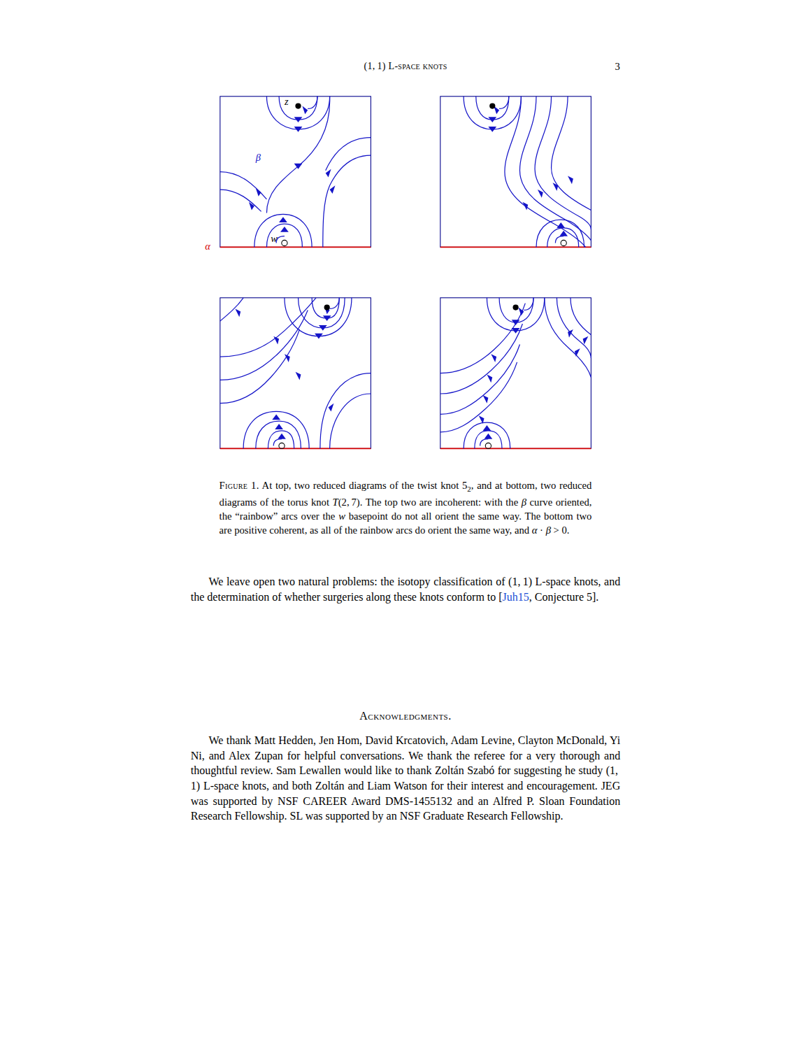(1, 1) L-space knots 3
z w β α
Figure 1. At top, two reduced diagrams of the twist knot 52, and at bottom, two reduced diagrams of the torus knot T(2, 7). The top two are incoherent: with the β curve oriented, the “rainbow” arcs over the w basepoint do not all orient the same way. The bottom two are positive coherent, as all of the rainbow arcs do orient the same way, and α · β > 0.
We leave open two natural problems: the isotopy classification of (1, 1) L-space knots, and the determination of whether surgeries along these knots conform to [Juh15, Conjecture 5].
Acknowledgments.
We thank Matt Hedden, Jen Hom, David Krcatovich, Adam Levine, Clayton McDonald, Yi Ni, and Alex Zupan for helpful conversations. We thank the referee for a very thorough and thoughtful review. Sam Lewallen would like to thank Zoltán Szabó for suggesting he study (1, 1) L-space knots, and both Zoltán and Liam Watson for their interest and encouragement. JEG was supported by NSF CAREER Award DMS-1455132 and an Alfred P. Sloan Foundation Research Fellowship. SL was supported by an NSF Graduate Research Fellowship.